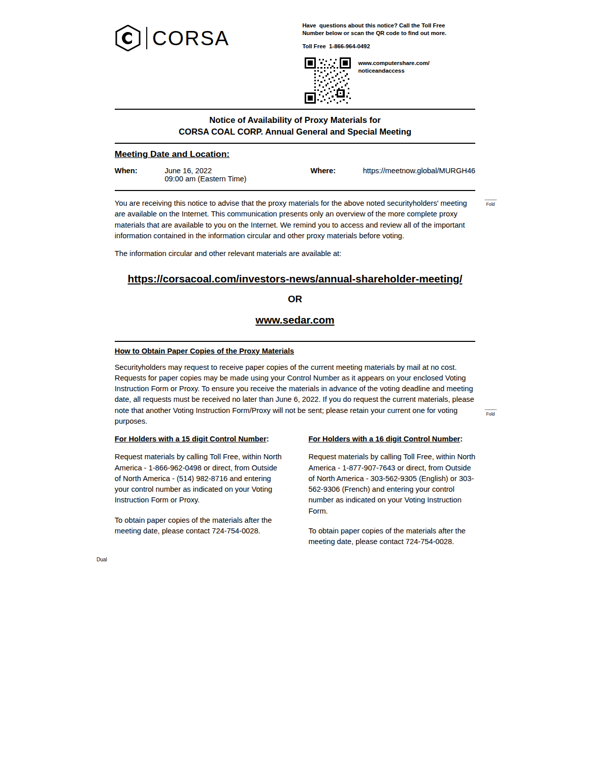———Fold
———Fold
CORSA
Have questions about this notice? Call the Toll Free
Number below or scan the QR code to find out more.
Toll Free 1-866-964-0492
www.computershare.com/
noticeandaccess
Notice of Availability of Proxy Materials for
CORSA COAL CORP. Annual General and Special Meeting
Meeting Date and Location:
| When: | June 16, 2022 09:00 am (Eastern Time) | Where: | https://meetnow.global/MURGH46 |
You are receiving this notice to advise that the proxy materials for the above noted securityholders' meeting are available on the Internet. This communication presents only an overview of the more complete proxy materials that are available to you on the Internet. We remind you to access and review all of the important information contained in the information circular and other proxy materials before voting.
The information circular and other relevant materials are available at:
https://corsacoal.com/investors-news/annual-shareholder-meeting/
OR
www.sedar.com
How to Obtain Paper Copies of the Proxy Materials
Securityholders may request to receive paper copies of the current meeting materials by mail at no cost. Requests for paper copies may be made using your Control Number as it appears on your enclosed Voting Instruction Form or Proxy. To ensure you receive the materials in advance of the voting deadline and meeting date, all requests must be received no later than June 6, 2022. If you do request the current materials, please note that another Voting Instruction Form/Proxy will not be sent; please retain your current one for voting purposes.
For Holders with a 15 digit Control Number:
Request materials by calling Toll Free, within North America - 1-866-962-0498 or direct, from Outside of North America - (514) 982-8716 and entering your control number as indicated on your Voting Instruction Form or Proxy.
To obtain paper copies of the materials after the meeting date, please contact 724-754-0028.
For Holders with a 16 digit Control Number:
Request materials by calling Toll Free, within North America - 1-877-907-7643 or direct, from Outside of North America - 303-562-9305 (English) or 303-562-9306 (French) and entering your control number as indicated on your Voting Instruction Form.
To obtain paper copies of the materials after the meeting date, please contact 724-754-0028.
Dual